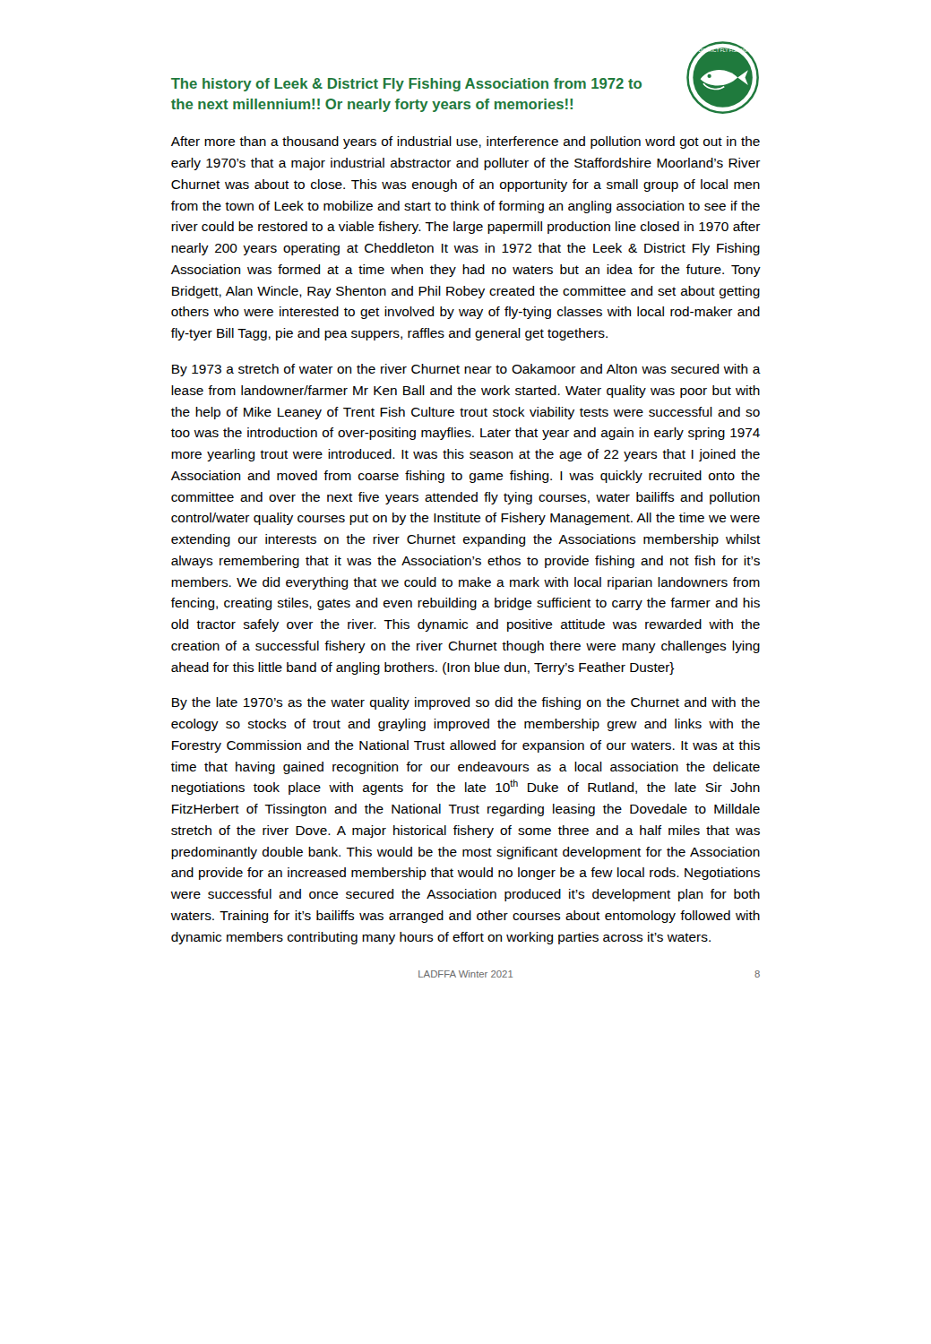LEEK & DISTRICT FLY FISHING ASSOC
The history of Leek & District Fly Fishing Association from 1972 to the next millennium!! Or nearly forty years of memories!!
After more than a thousand years of industrial use, interference and pollution word got out in the early 1970’s that a major industrial abstractor and polluter of the Staffordshire Moorland’s River Churnet was about to close. This was enough of an opportunity for a small group of local men from the town of Leek to mobilize and start to think of forming an angling association to see if the river could be restored to a viable fishery. The large papermill production line closed in 1970 after nearly 200 years operating at Cheddleton It was in 1972 that the Leek & District Fly Fishing Association was formed at a time when they had no waters but an idea for the future. Tony Bridgett, Alan Wincle, Ray Shenton and Phil Robey created the committee and set about getting others who were interested to get involved by way of fly-tying classes with local rod-maker and fly-tyer Bill Tagg, pie and pea suppers, raffles and general get togethers.
By 1973 a stretch of water on the river Churnet near to Oakamoor and Alton was secured with a lease from landowner/farmer Mr Ken Ball and the work started. Water quality was poor but with the help of Mike Leaney of Trent Fish Culture trout stock viability tests were successful and so too was the introduction of over-positing mayflies. Later that year and again in early spring 1974 more yearling trout were introduced. It was this season at the age of 22 years that I joined the Association and moved from coarse fishing to game fishing. I was quickly recruited onto the committee and over the next five years attended fly tying courses, water bailiffs and pollution control/water quality courses put on by the Institute of Fishery Management. All the time we were extending our interests on the river Churnet expanding the Associations membership whilst always remembering that it was the Association’s ethos to provide fishing and not fish for it’s members. We did everything that we could to make a mark with local riparian landowners from fencing, creating stiles, gates and even rebuilding a bridge sufficient to carry the farmer and his old tractor safely over the river. This dynamic and positive attitude was rewarded with the creation of a successful fishery on the river Churnet though there were many challenges lying ahead for this little band of angling brothers. (Iron blue dun, Terry’s Feather Duster}
By the late 1970’s as the water quality improved so did the fishing on the Churnet and with the ecology so stocks of trout and grayling improved the membership grew and links with the Forestry Commission and the National Trust allowed for expansion of our waters. It was at this time that having gained recognition for our endeavours as a local association the delicate negotiations took place with agents for the late 10th Duke of Rutland, the late Sir John FitzHerbert of Tissington and the National Trust regarding leasing the Dovedale to Milldale stretch of the river Dove. A major historical fishery of some three and a half miles that was predominantly double bank. This would be the most significant development for the Association and provide for an increased membership that would no longer be a few local rods. Negotiations were successful and once secured the Association produced it’s development plan for both waters. Training for it’s bailiffs was arranged and other courses about entomology followed with dynamic members contributing many hours of effort on working parties across it’s waters.
LADFFA Winter 2021
8